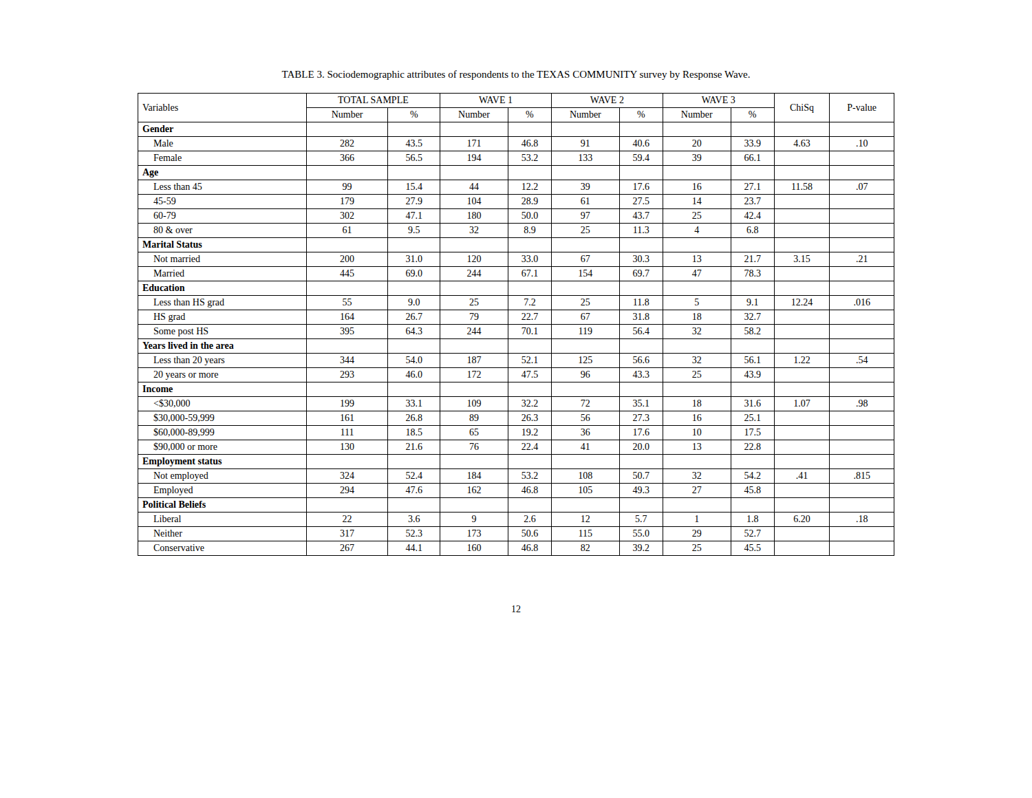TABLE 3. Sociodemographic attributes of respondents to the TEXAS COMMUNITY survey by Response Wave.
| Variables | TOTAL SAMPLE | WAVE 1 | WAVE 2 | WAVE 3 | ChiSq | P-value |
| --- | --- | --- | --- | --- | --- | --- |
| Number | % | Number | % | Number | % | Number | % |
| Gender | | | | | | | | | | |
| Male | 282 | 43.5 | 171 | 46.8 | 91 | 40.6 | 20 | 33.9 | 4.63 | .10 |
| Female | 366 | 56.5 | 194 | 53.2 | 133 | 59.4 | 39 | 66.1 | | |
| Age | | | | | | | | | | |
| Less than 45 | 99 | 15.4 | 44 | 12.2 | 39 | 17.6 | 16 | 27.1 | 11.58 | .07 |
| 45-59 | 179 | 27.9 | 104 | 28.9 | 61 | 27.5 | 14 | 23.7 | | |
| 60-79 | 302 | 47.1 | 180 | 50.0 | 97 | 43.7 | 25 | 42.4 | | |
| 80 & over | 61 | 9.5 | 32 | 8.9 | 25 | 11.3 | 4 | 6.8 | | |
| Marital Status | | | | | | | | | | |
| Not married | 200 | 31.0 | 120 | 33.0 | 67 | 30.3 | 13 | 21.7 | 3.15 | .21 |
| Married | 445 | 69.0 | 244 | 67.1 | 154 | 69.7 | 47 | 78.3 | | |
| Education | | | | | | | | | | |
| Less than HS grad | 55 | 9.0 | 25 | 7.2 | 25 | 11.8 | 5 | 9.1 | 12.24 | .016 |
| HS grad | 164 | 26.7 | 79 | 22.7 | 67 | 31.8 | 18 | 32.7 | | |
| Some post HS | 395 | 64.3 | 244 | 70.1 | 119 | 56.4 | 32 | 58.2 | | |
| Years lived in the area | | | | | | | | | | |
| Less than 20 years | 344 | 54.0 | 187 | 52.1 | 125 | 56.6 | 32 | 56.1 | 1.22 | .54 |
| 20 years or more | 293 | 46.0 | 172 | 47.5 | 96 | 43.3 | 25 | 43.9 | | |
| Income | | | | | | | | | | |
| <$30,000 | 199 | 33.1 | 109 | 32.2 | 72 | 35.1 | 18 | 31.6 | 1.07 | .98 |
| $30,000-59,999 | 161 | 26.8 | 89 | 26.3 | 56 | 27.3 | 16 | 25.1 | | |
| $60,000-89,999 | 111 | 18.5 | 65 | 19.2 | 36 | 17.6 | 10 | 17.5 | | |
| $90,000 or more | 130 | 21.6 | 76 | 22.4 | 41 | 20.0 | 13 | 22.8 | | |
| Employment status | | | | | | | | | | |
| Not employed | 324 | 52.4 | 184 | 53.2 | 108 | 50.7 | 32 | 54.2 | .41 | .815 |
| Employed | 294 | 47.6 | 162 | 46.8 | 105 | 49.3 | 27 | 45.8 | | |
| Political Beliefs | | | | | | | | | | |
| Liberal | 22 | 3.6 | 9 | 2.6 | 12 | 5.7 | 1 | 1.8 | 6.20 | .18 |
| Neither | 317 | 52.3 | 173 | 50.6 | 115 | 55.0 | 29 | 52.7 | | |
| Conservative | 267 | 44.1 | 160 | 46.8 | 82 | 39.2 | 25 | 45.5 | | |
12